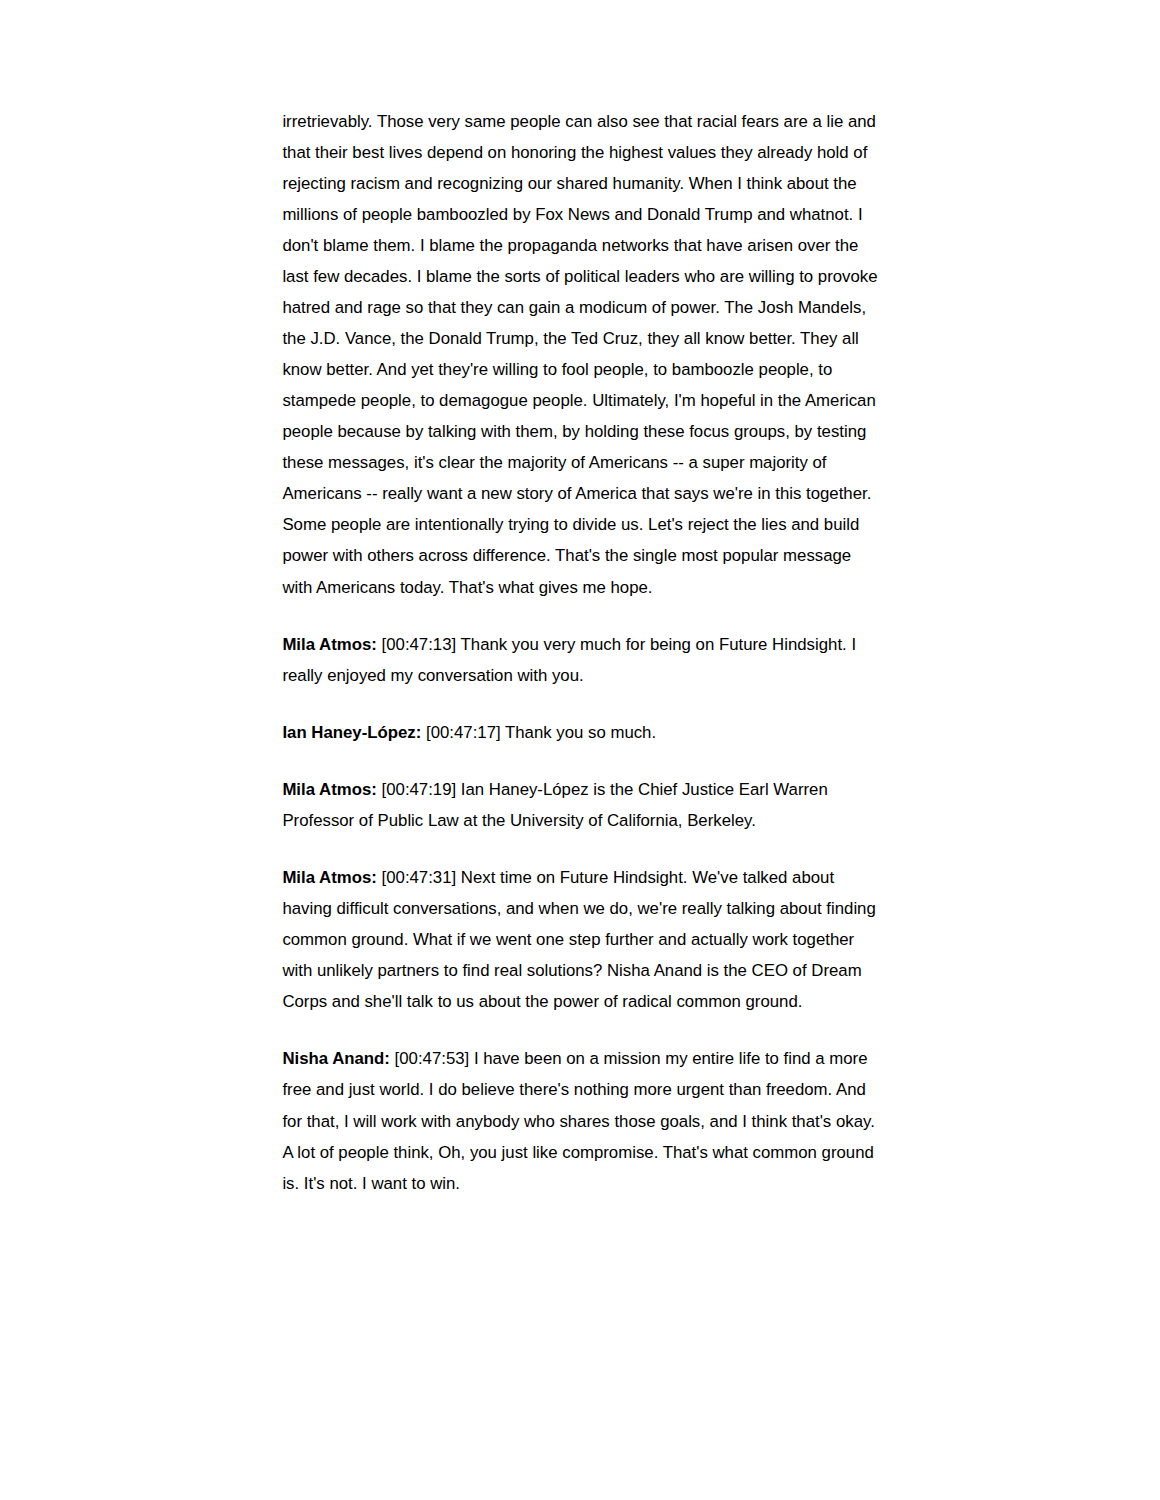irretrievably. Those very same people can also see that racial fears are a lie and that their best lives depend on honoring the highest values they already hold of rejecting racism and recognizing our shared humanity. When I think about the millions of people bamboozled by Fox News and Donald Trump and whatnot. I don't blame them. I blame the propaganda networks that have arisen over the last few decades. I blame the sorts of political leaders who are willing to provoke hatred and rage so that they can gain a modicum of power. The Josh Mandels, the J.D. Vance, the Donald Trump, the Ted Cruz, they all know better. They all know better. And yet they're willing to fool people, to bamboozle people, to stampede people, to demagogue people. Ultimately, I'm hopeful in the American people because by talking with them, by holding these focus groups, by testing these messages, it's clear the majority of Americans -- a super majority of Americans -- really want a new story of America that says we're in this together. Some people are intentionally trying to divide us. Let's reject the lies and build power with others across difference. That's the single most popular message with Americans today. That's what gives me hope.
Mila Atmos: [00:47:13] Thank you very much for being on Future Hindsight. I really enjoyed my conversation with you.
Ian Haney-López: [00:47:17] Thank you so much.
Mila Atmos: [00:47:19] Ian Haney-López is the Chief Justice Earl Warren Professor of Public Law at the University of California, Berkeley.
Mila Atmos: [00:47:31] Next time on Future Hindsight. We've talked about having difficult conversations, and when we do, we're really talking about finding common ground. What if we went one step further and actually work together with unlikely partners to find real solutions? Nisha Anand is the CEO of Dream Corps and she'll talk to us about the power of radical common ground.
Nisha Anand: [00:47:53] I have been on a mission my entire life to find a more free and just world. I do believe there's nothing more urgent than freedom. And for that, I will work with anybody who shares those goals, and I think that's okay. A lot of people think, Oh, you just like compromise. That's what common ground is. It's not. I want to win.